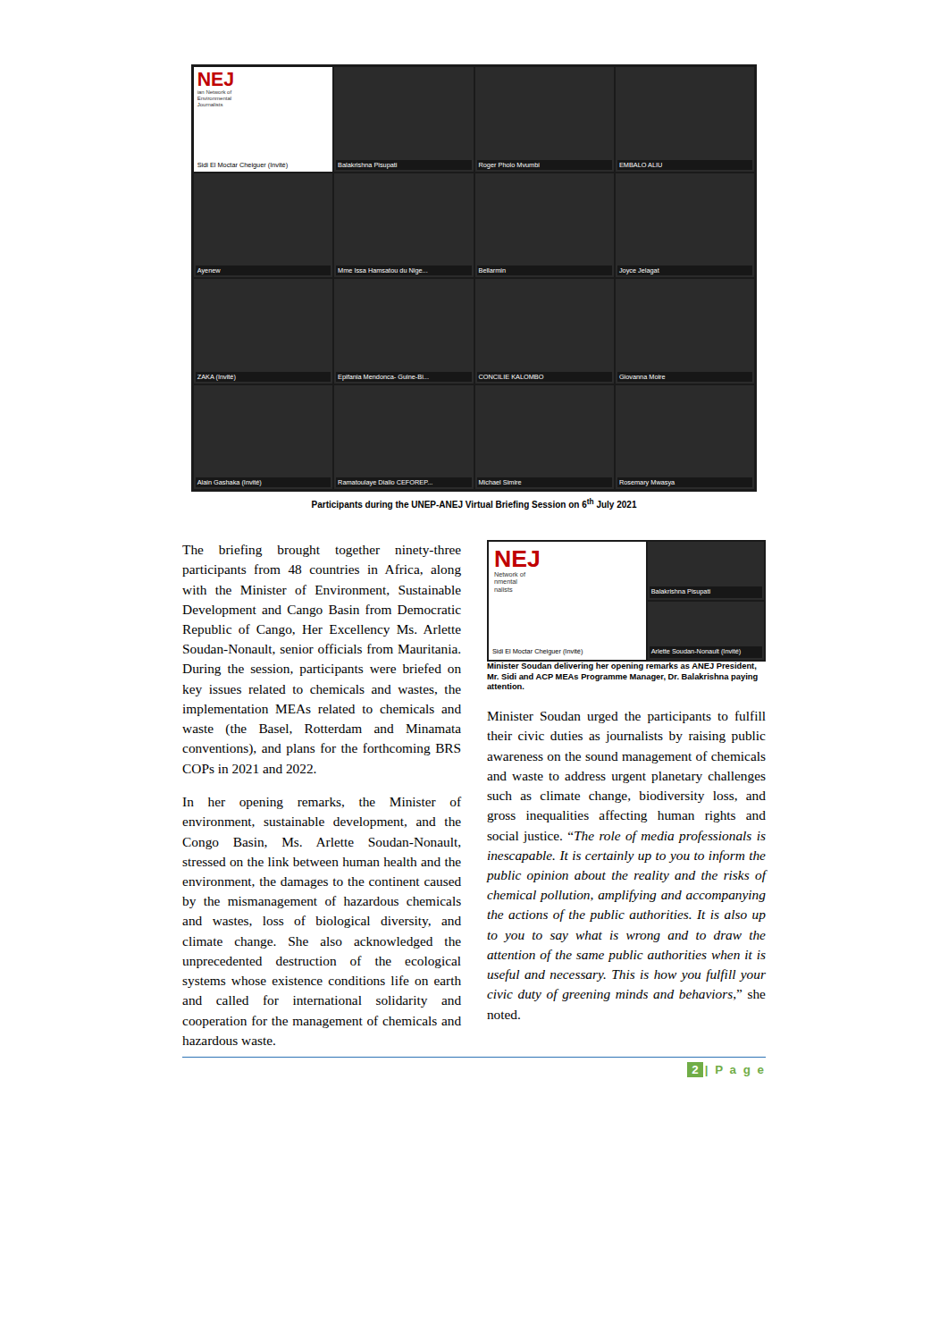NEJ
ian Network of
Environmental
Journalists
Sidi El Moctar Cheiguer (Invité)
Balakrishna Pisupati
Roger Pholo Mvumbi
EMBALO ALIU
Ayenew
Mme Issa Hamsatou du Nige...
Bellarmin
Joyce Jelagat
ZAKA (Invité)
Epifania Mendonca- Guine-Bi...
CONCILIE KALOMBO
Giovanna Moire
Alain Gashaka (Invité)
Ramatoulaye Diallo CEFOREP...
Michael Simire
Rosemary Mwasya
Participants during the UNEP-ANEJ Virtual Briefing Session on 6th July 2021
The briefing brought together ninety-three participants from 48 countries in Africa, along with the Minister of Environment, Sustainable Development and Cango Basin from Democratic Republic of Cango, Her Excellency Ms. Arlette Soudan-Nonault, senior officials from Mauritania. During the session, participants were briefed on key issues related to chemicals and wastes, the implementation MEAs related to chemicals and waste (the Basel, Rotterdam and Minamata conventions), and plans for the forthcoming BRS COPs in 2021 and 2022.
In her opening remarks, the Minister of environment, sustainable development, and the Congo Basin, Ms. Arlette Soudan-Nonault, stressed on the link between human health and the environment, the damages to the continent caused by the mismanagement of hazardous chemicals and wastes, loss of biological diversity, and climate change. She also acknowledged the unprecedented destruction of the ecological systems whose existence conditions life on earth and called for international solidarity and cooperation for the management of chemicals and hazardous waste.
NEJ
Network of
nmental
nalists
Sidi El Moctar Cheiguer (Invité)
Balakrishna Pisupati
Arlette Soudan-Nonault (Invité)
Minister Soudan delivering her opening remarks as ANEJ President, Mr. Sidi and ACP MEAs Programme Manager, Dr. Balakrishna paying attention.
Minister Soudan urged the participants to fulfill their civic duties as journalists by raising public awareness on the sound management of chemicals and waste to address urgent planetary challenges such as climate change, biodiversity loss, and gross inequalities affecting human rights and social justice. “The role of media professionals is inescapable. It is certainly up to you to inform the public opinion about the reality and the risks of chemical pollution, amplifying and accompanying the actions of the public authorities. It is also up to you to say what is wrong and to draw the attention of the same public authorities when it is useful and necessary. This is how you fulfill your civic duty of greening minds and behaviors,” she noted.
2| P a g e